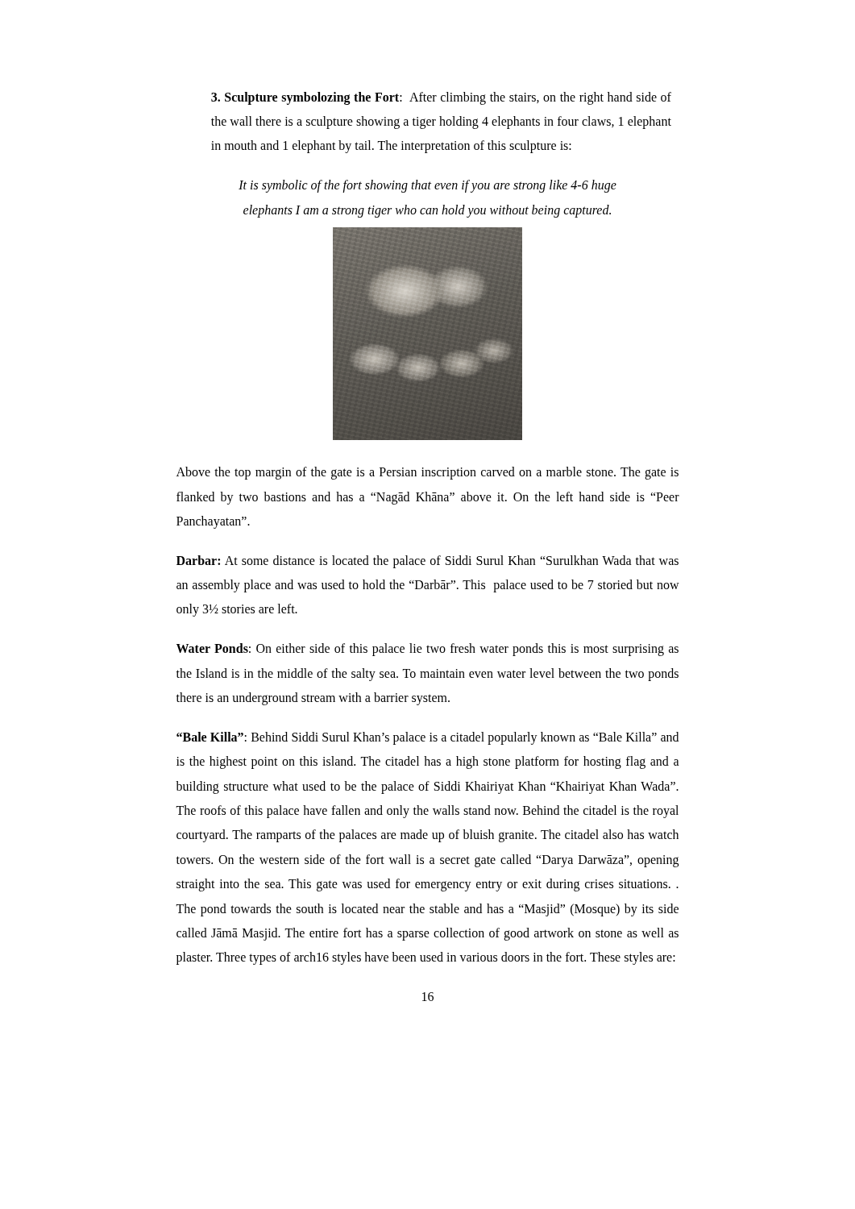3. Sculpture symbolozing the Fort: After climbing the stairs, on the right hand side of the wall there is a sculpture showing a tiger holding 4 elephants in four claws, 1 elephant in mouth and 1 elephant by tail. The interpretation of this sculpture is:
It is symbolic of the fort showing that even if you are strong like 4-6 huge elephants I am a strong tiger who can hold you without being captured.
Above the top margin of the gate is a Persian inscription carved on a marble stone. The gate is flanked by two bastions and has a “Nagād Khāna” above it. On the left hand side is “Peer Panchayatan”.
Darbar: At some distance is located the palace of Siddi Surul Khan “Surulkhan Wada that was an assembly place and was used to hold the “Darbār”. This palace used to be 7 storied but now only 3½ stories are left.
Water Ponds: On either side of this palace lie two fresh water ponds this is most surprising as the Island is in the middle of the salty sea. To maintain even water level between the two ponds there is an underground stream with a barrier system.
“Bale Killa”: Behind Siddi Surul Khan’s palace is a citadel popularly known as “Bale Killa” and is the highest point on this island. The citadel has a high stone platform for hosting flag and a building structure what used to be the palace of Siddi Khairiyat Khan “Khairiyat Khan Wada”. The roofs of this palace have fallen and only the walls stand now. Behind the citadel is the royal courtyard. The ramparts of the palaces are made up of bluish granite. The citadel also has watch towers. On the western side of the fort wall is a secret gate called “Darya Darwāza”, opening straight into the sea. This gate was used for emergency entry or exit during crises situations. . The pond towards the south is located near the stable and has a “Masjid” (Mosque) by its side called Jāmā Masjid. The entire fort has a sparse collection of good artwork on stone as well as plaster. Three types of arch16 styles have been used in various doors in the fort. These styles are:
16